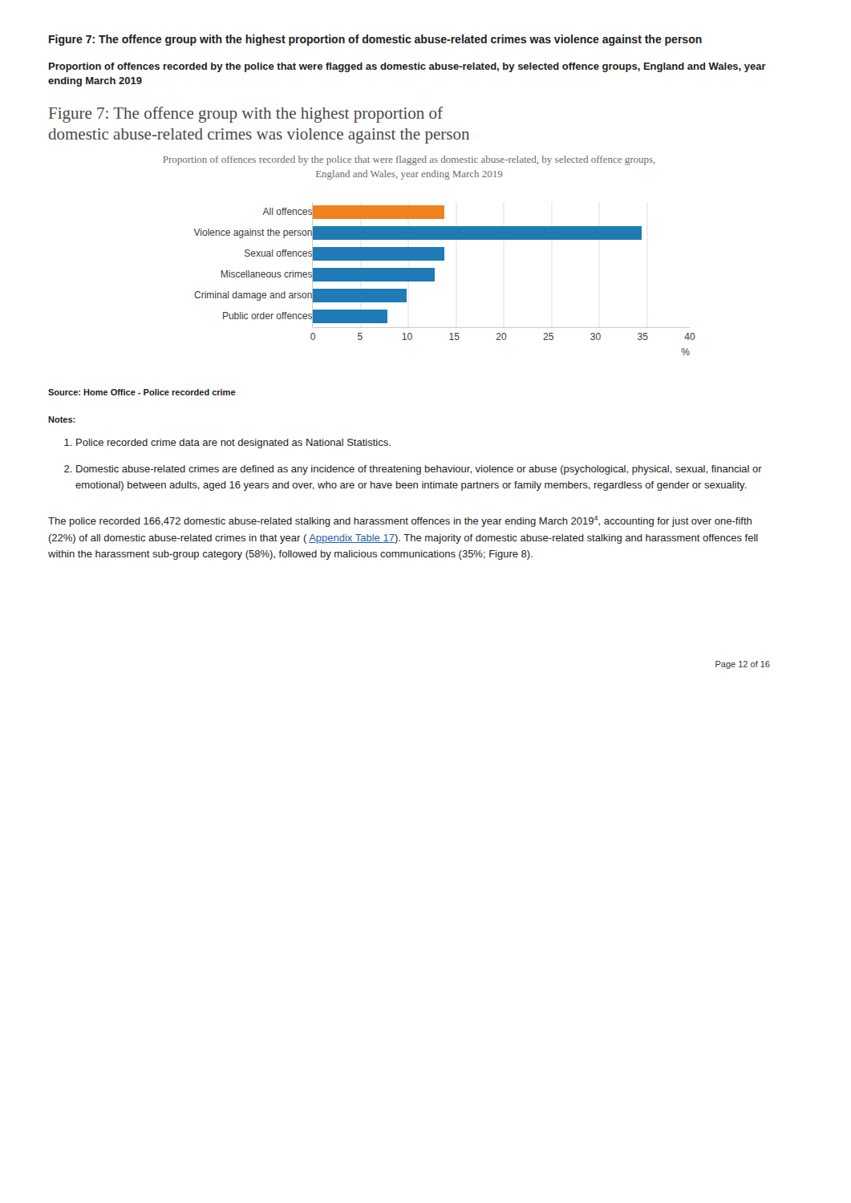Figure 7: The offence group with the highest proportion of domestic abuse-related crimes was violence against the person
Proportion of offences recorded by the police that were flagged as domestic abuse-related, by selected offence groups, England and Wales, year ending March 2019
Figure 7: The offence group with the highest proportion of
domestic abuse-related crimes was violence against the person
Proportion of offences recorded by the police that were flagged as domestic abuse-related, by selected offence groups, England and Wales, year ending March 2019
| All offences | |
| Violence against the person | |
| Sexual offences | |
| Miscellaneous crimes | |
| Criminal damage and arson | |
| Public order offences | |
0 5 10 15 20 25 30 35 40
%
Source: Home Office - Police recorded crime
Notes:
Police recorded crime data are not designated as National Statistics.
Domestic abuse-related crimes are defined as any incidence of threatening behaviour, violence or abuse (psychological, physical, sexual, financial or emotional) between adults, aged 16 years and over, who are or have been intimate partners or family members, regardless of gender or sexuality.
The police recorded 166,472 domestic abuse-related stalking and harassment offences in the year ending March 20194, accounting for just over one-fifth (22%) of all domestic abuse-related crimes in that year ( Appendix Table 17). The majority of domestic abuse-related stalking and harassment offences fell within the harassment sub-group category (58%), followed by malicious communications (35%; Figure 8).
Page 12 of 16